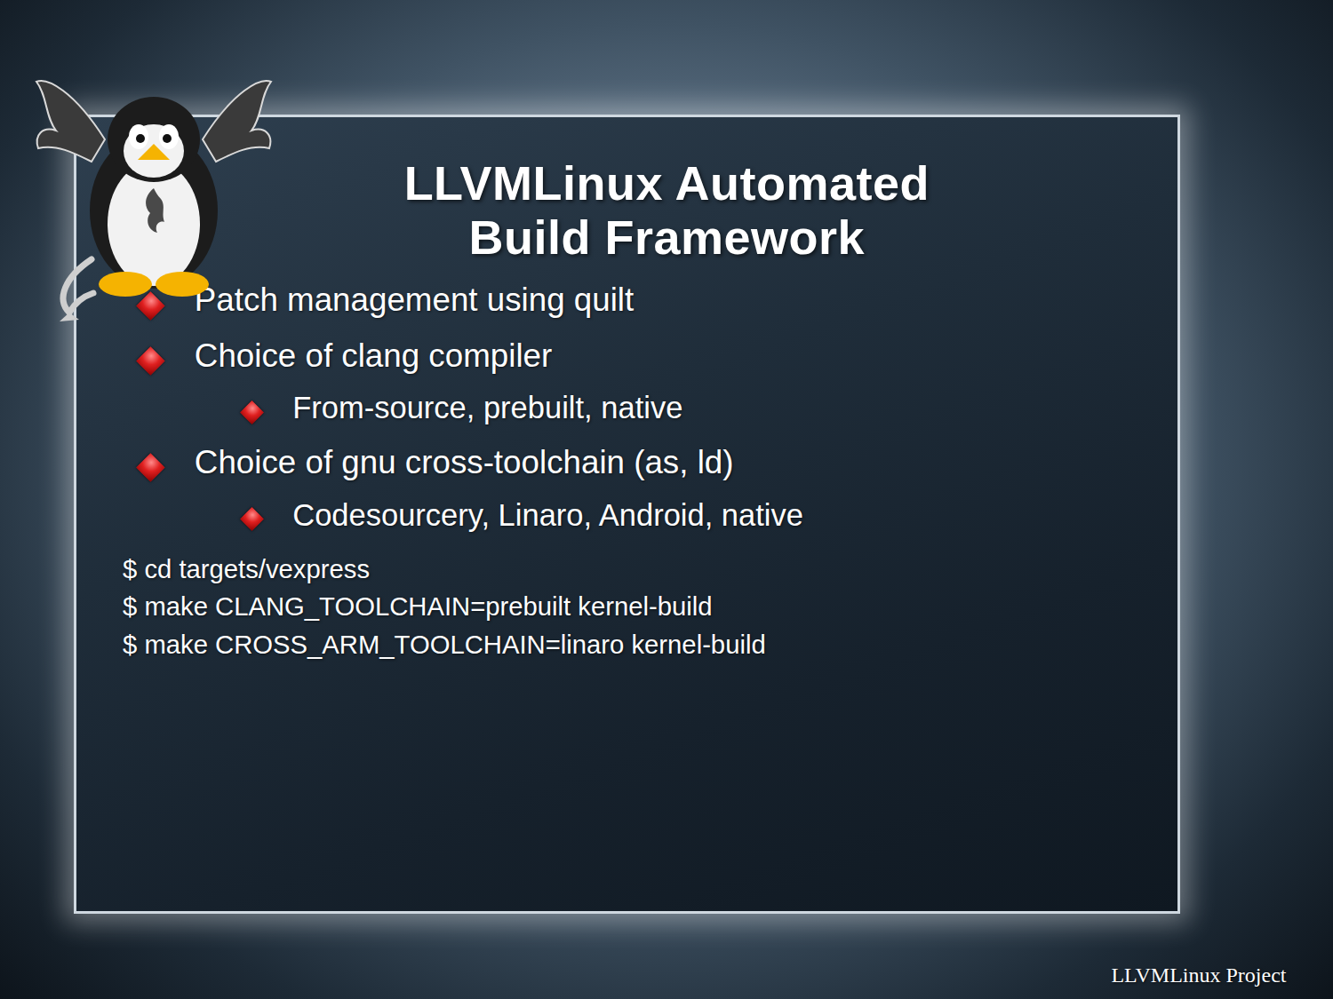LLVMLinux Automated
Build Framework
Patch management using quilt
Choice of clang compiler
From-source, prebuilt, native
Choice of gnu cross-toolchain (as, ld)
Codesourcery, Linaro, Android, native
$ cd targets/vexpress
$ make CLANG_TOOLCHAIN=prebuilt kernel-build
$ make CROSS_ARM_TOOLCHAIN=linaro kernel-build
LLVMLinux Project